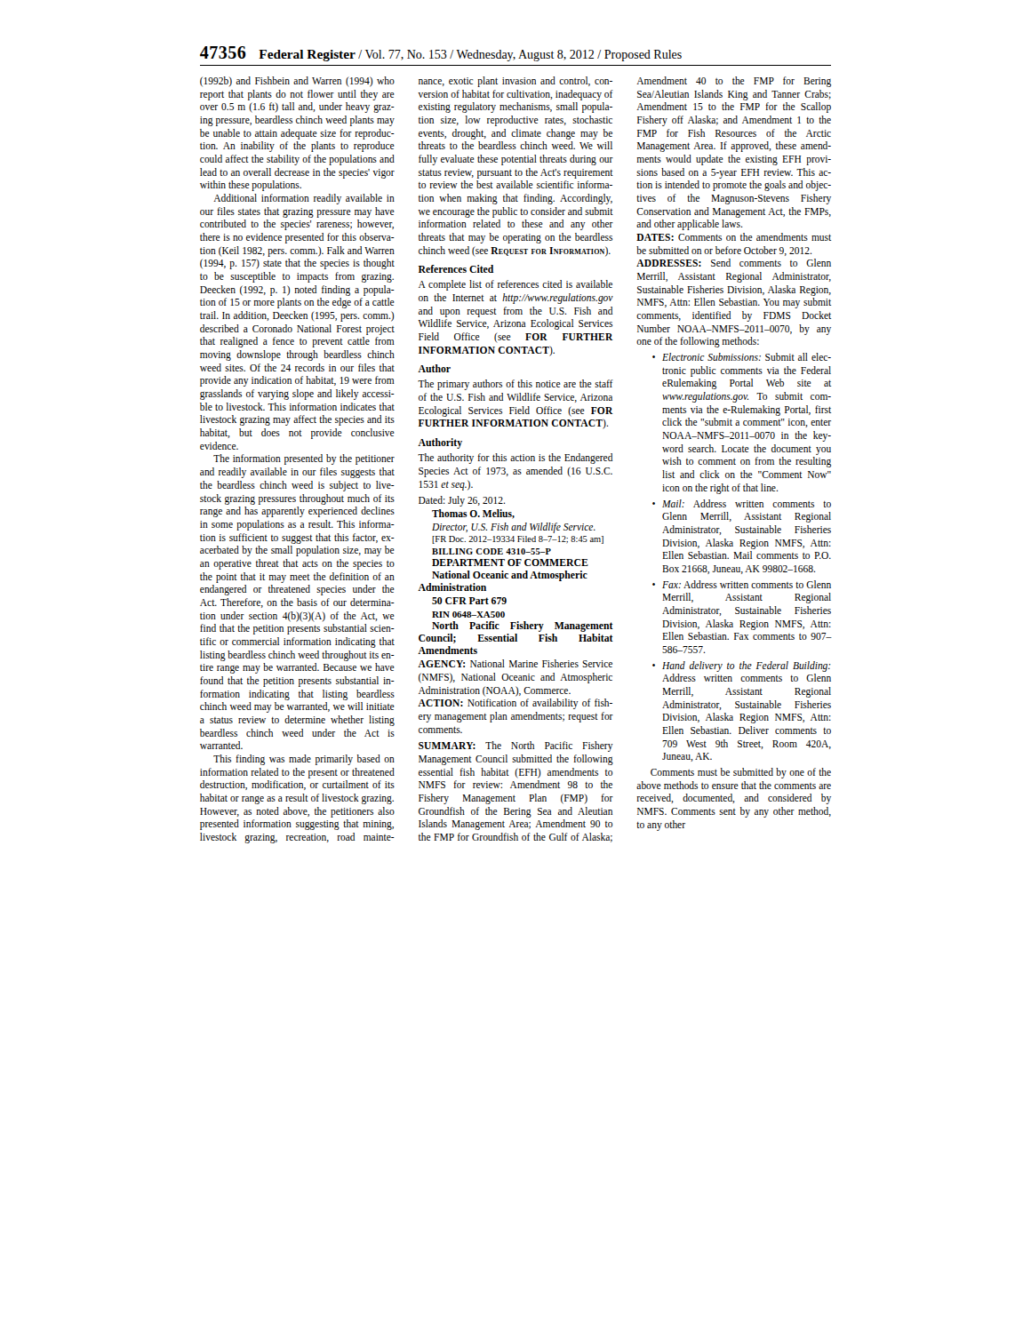47356
Federal Register / Vol. 77, No. 153 / Wednesday, August 8, 2012 / Proposed Rules
(1992b) and Fishbein and Warren (1994) who report that plants do not flower until they are over 0.5 m (1.6 ft) tall and, under heavy grazing pressure, beardless chinch weed plants may be unable to attain adequate size for reproduction. An inability of the plants to reproduce could affect the stability of the populations and lead to an overall decrease in the species' vigor within these populations.
Additional information readily available in our files states that grazing pressure may have contributed to the species' rareness; however, there is no evidence presented for this observation (Keil 1982, pers. comm.). Falk and Warren (1994, p. 157) state that the species is thought to be susceptible to impacts from grazing. Deecken (1992, p. 1) noted finding a population of 15 or more plants on the edge of a cattle trail. In addition, Deecken (1995, pers. comm.) described a Coronado National Forest project that realigned a fence to prevent cattle from moving downslope through beardless chinch weed sites. Of the 24 records in our files that provide any indication of habitat, 19 were from grasslands of varying slope and likely accessible to livestock. This information indicates that livestock grazing may affect the species and its habitat, but does not provide conclusive evidence.
The information presented by the petitioner and readily available in our files suggests that the beardless chinch weed is subject to livestock grazing pressures throughout much of its range and has apparently experienced declines in some populations as a result. This information is sufficient to suggest that this factor, exacerbated by the small population size, may be an operative threat that acts on the species to the point that it may meet the definition of an endangered or threatened species under the Act. Therefore, on the basis of our determination under section 4(b)(3)(A) of the Act, we find that the petition presents substantial scientific or commercial information indicating that listing beardless chinch weed throughout its entire range may be warranted. Because we have found that the petition presents substantial information indicating that listing beardless chinch weed may be warranted, we will initiate a status review to determine whether listing beardless chinch weed under the Act is warranted.
This finding was made primarily based on information related to the present or threatened destruction, modification, or curtailment of its habitat or range as a result of livestock grazing. However, as noted above, the petitioners also presented information suggesting that mining, livestock grazing, recreation, road maintenance, exotic plant invasion and control, conversion of habitat for cultivation, inadequacy of existing regulatory mechanisms, small population size, low reproductive rates, stochastic events, drought, and climate change may be threats to the beardless chinch weed. We will fully evaluate these potential threats during our status review, pursuant to the Act's requirement to review the best available scientific information when making that finding. Accordingly, we encourage the public to consider and submit information related to these and any other threats that may be operating on the beardless chinch weed (see Request for Information).
References Cited
A complete list of references cited is available on the Internet at http://www.regulations.gov and upon request from the U.S. Fish and Wildlife Service, Arizona Ecological Services Field Office (see FOR FURTHER INFORMATION CONTACT).
Author
The primary authors of this notice are the staff of the U.S. Fish and Wildlife Service, Arizona Ecological Services Field Office (see FOR FURTHER INFORMATION CONTACT).
Authority
The authority for this action is the Endangered Species Act of 1973, as amended (16 U.S.C. 1531 et seq.).
Dated: July 26, 2012.
Thomas O. Melius,
Director, U.S. Fish and Wildlife Service.
[FR Doc. 2012–19334 Filed 8–7–12; 8:45 am]
BILLING CODE 4310–55–P
DEPARTMENT OF COMMERCE
National Oceanic and Atmospheric Administration
50 CFR Part 679
RIN 0648–XA500
North Pacific Fishery Management Council; Essential Fish Habitat Amendments
AGENCY: National Marine Fisheries Service (NMFS), National Oceanic and Atmospheric Administration (NOAA), Commerce.
ACTION: Notification of availability of fishery management plan amendments; request for comments.
SUMMARY: The North Pacific Fishery Management Council submitted the following essential fish habitat (EFH) amendments to NMFS for review: Amendment 98 to the Fishery Management Plan (FMP) for Groundfish of the Bering Sea and Aleutian Islands Management Area; Amendment 90 to the FMP for Groundfish of the Gulf of Alaska; Amendment 40 to the FMP for Bering Sea/Aleutian Islands King and Tanner Crabs; Amendment 15 to the FMP for the Scallop Fishery off Alaska; and Amendment 1 to the FMP for Fish Resources of the Arctic Management Area. If approved, these amendments would update the existing EFH provisions based on a 5-year EFH review. This action is intended to promote the goals and objectives of the Magnuson-Stevens Fishery Conservation and Management Act, the FMPs, and other applicable laws.
DATES: Comments on the amendments must be submitted on or before October 9, 2012.
ADDRESSES: Send comments to Glenn Merrill, Assistant Regional Administrator, Sustainable Fisheries Division, Alaska Region, NMFS, Attn: Ellen Sebastian. You may submit comments, identified by FDMS Docket Number NOAA–NMFS–2011–0070, by any one of the following methods:
Electronic Submissions: Submit all electronic public comments via the Federal eRulemaking Portal Web site at www.regulations.gov. To submit comments via the e-Rulemaking Portal, first click the "submit a comment" icon, enter NOAA–NMFS–2011–0070 in the keyword search. Locate the document you wish to comment on from the resulting list and click on the "Comment Now" icon on the right of that line.
Mail: Address written comments to Glenn Merrill, Assistant Regional Administrator, Sustainable Fisheries Division, Alaska Region NMFS, Attn: Ellen Sebastian. Mail comments to P.O. Box 21668, Juneau, AK 99802–1668.
Fax: Address written comments to Glenn Merrill, Assistant Regional Administrator, Sustainable Fisheries Division, Alaska Region NMFS, Attn: Ellen Sebastian. Fax comments to 907–586–7557.
Hand delivery to the Federal Building: Address written comments to Glenn Merrill, Assistant Regional Administrator, Sustainable Fisheries Division, Alaska Region NMFS, Attn: Ellen Sebastian. Deliver comments to 709 West 9th Street, Room 420A, Juneau, AK.
Comments must be submitted by one of the above methods to ensure that the comments are received, documented, and considered by NMFS. Comments sent by any other method, to any other